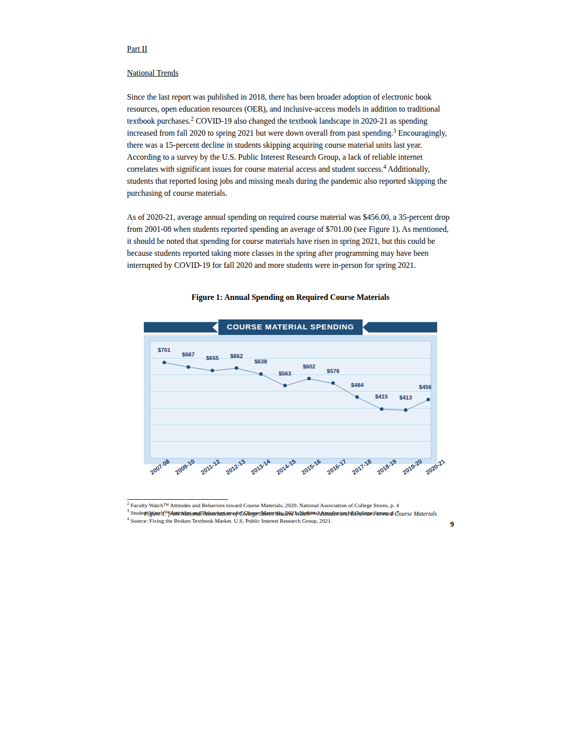Part II
National Trends
Since the last report was published in 2018, there has been broader adoption of electronic book resources, open education resources (OER), and inclusive-access models in addition to traditional textbook purchases.2 COVID-19 also changed the textbook landscape in 2020-21 as spending increased from fall 2020 to spring 2021 but were down overall from past spending.3 Encouragingly, there was a 15-percent decline in students skipping acquiring course material units last year. According to a survey by the U.S. Public Interest Research Group, a lack of reliable internet correlates with significant issues for course material access and student success.4 Additionally, students that reported losing jobs and missing meals during the pandemic also reported skipping the purchasing of course materials.
As of 2020-21, average annual spending on required course material was $456.00, a 35-percent drop from 2001-08 when students reported spending an average of $701.00 (see Figure 1). As mentioned, it should be noted that spending for course materials have risen in spring 2021, but this could be because students reported taking more classes in the spring after programming may have been interrupted by COVID-19 for fall 2020 and more students were in-person for spring 2021.
Figure 1: Annual Spending on Required Course Materials
COURSE MATERIAL SPENDING
$701
$667
$655
$662
$638
$563
$602
$576
$484
$415
$413
$456
2007-08
2009-10
2011-12
2012-13
2013-14
2014-15
2015-16
2016-17
2017-18
2018-19
2019-20
2020-21
Figure 1: from National Association of College Stores Student Watch™ Attitudes and Behaviors toward Course Materials
2 Faculty Watch™ Attitudes and Behaviors toward Course Materials, 2020. National Association of College Stores, p. 4
3 Student Watch™ Attitudes and Behaviors toward Course Materials, 2021. National Association of College Stores, p. 7
4 Source: Fixing the Broken Textbook Market. U.S. Public Interest Research Group, 2021.
9